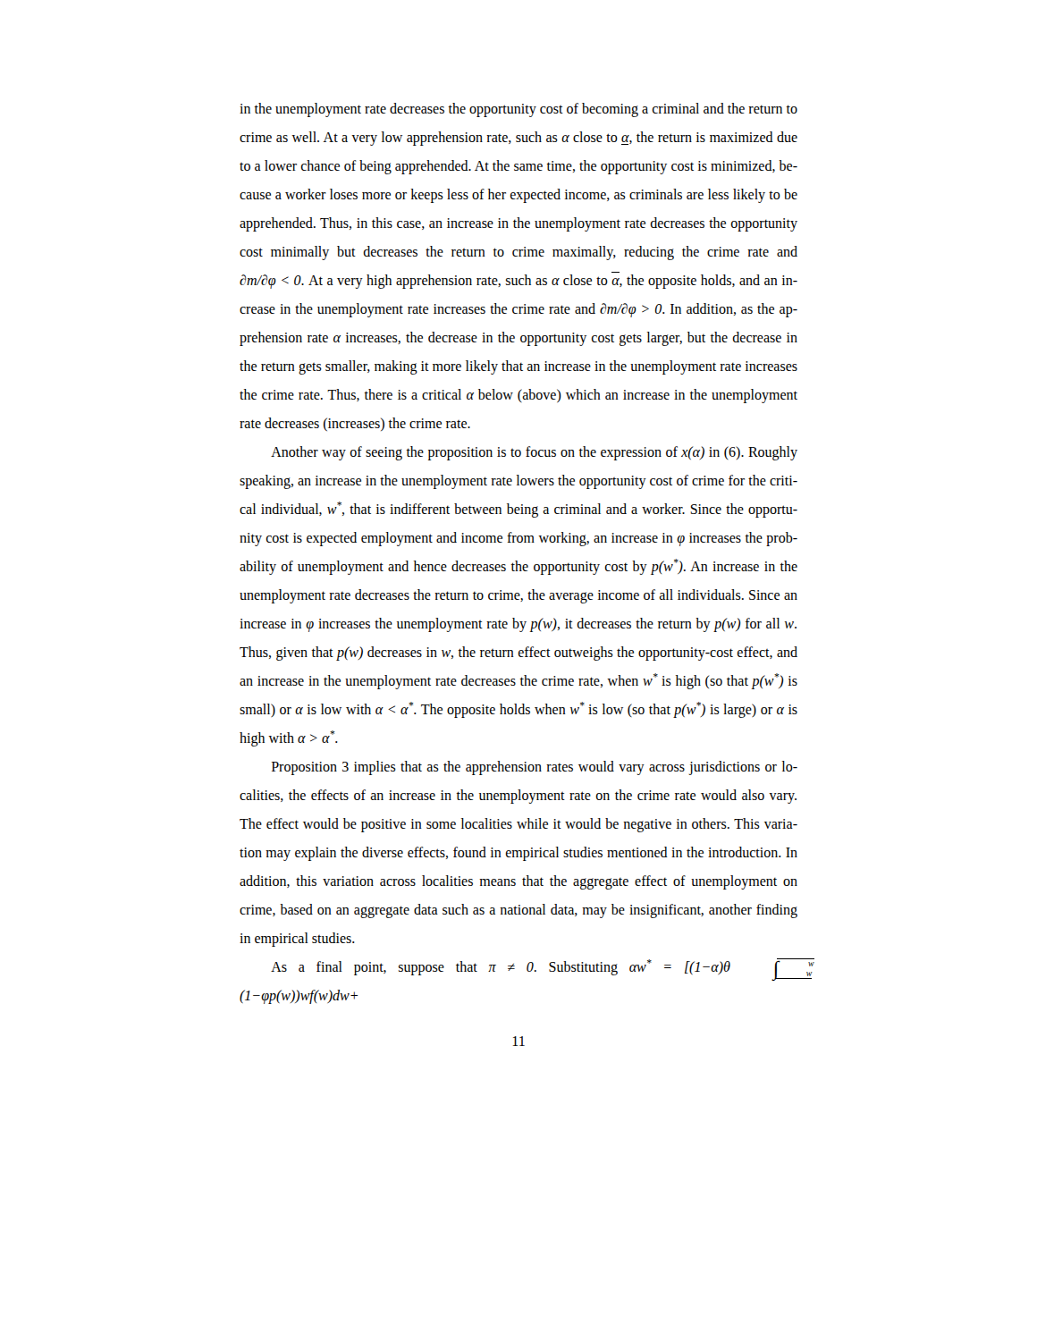in the unemployment rate decreases the opportunity cost of becoming a criminal and the return to crime as well. At a very low apprehension rate, such as α close to α, the return is maximized due to a lower chance of being apprehended. At the same time, the opportunity cost is minimized, because a worker loses more or keeps less of her expected income, as criminals are less likely to be apprehended. Thus, in this case, an increase in the unemployment rate decreases the opportunity cost minimally but decreases the return to crime maximally, reducing the crime rate and ∂m/∂φ < 0. At a very high apprehension rate, such as α close to α, the opposite holds, and an increase in the unemployment rate increases the crime rate and ∂m/∂φ > 0. In addition, as the apprehension rate α increases, the decrease in the opportunity cost gets larger, but the decrease in the return gets smaller, making it more likely that an increase in the unemployment rate increases the crime rate. Thus, there is a critical α below (above) which an increase in the unemployment rate decreases (increases) the crime rate.
Another way of seeing the proposition is to focus on the expression of x(α) in (6). Roughly speaking, an increase in the unemployment rate lowers the opportunity cost of crime for the critical individual, w*, that is indifferent between being a criminal and a worker. Since the opportunity cost is expected employment and income from working, an increase in φ increases the probability of unemployment and hence decreases the opportunity cost by p(w*). An increase in the unemployment rate decreases the return to crime, the average income of all individuals. Since an increase in φ increases the unemployment rate by p(w), it decreases the return by p(w) for all w. Thus, given that p(w) decreases in w, the return effect outweighs the opportunity-cost effect, and an increase in the unemployment rate decreases the crime rate, when w* is high (so that p(w*) is small) or α is low with α < α*. The opposite holds when w* is low (so that p(w*) is large) or α is high with α > α*.
Proposition 3 implies that as the apprehension rates would vary across jurisdictions or localities, the effects of an increase in the unemployment rate on the crime rate would also vary. The effect would be positive in some localities while it would be negative in others. This variation may explain the diverse effects, found in empirical studies mentioned in the introduction. In addition, this variation across localities means that the aggregate effect of unemployment on crime, based on an aggregate data such as a national data, may be insignificant, another finding in empirical studies.
As a final point, suppose that π ≠ 0. Substituting αw* = [(1−α)θ ∫ww(1−φp(w))wf(w)dw+
11